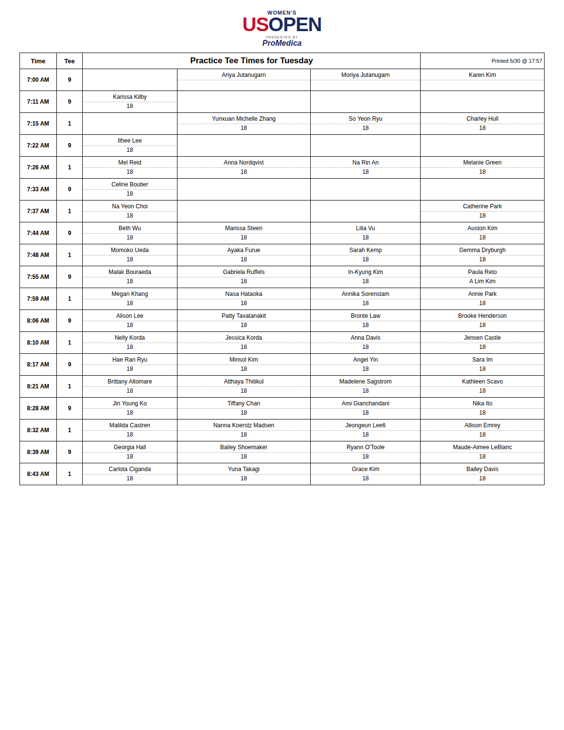WOMEN'S
US OPEN
PRESENTED BY
ProMedica
| Time | Tee | Practice Tee Times for Tuesday | Printed 5/30 @ 17:57 |
| --- | --- | --- | --- |
| 7:00 AM | 9 | | Ariya Jutanugarn | Moriya Jutanugarn | Karen Kim |
| 7:11 AM | 9 | Karissa Kilby 18 | | | |
| 7:15 AM | 1 | | Yunxuan Michelle Zhang 18 | So Yeon Ryu 18 | Charley Hull 18 |
| 7:22 AM | 9 | Ilhee Lee 18 | | | |
| 7:26 AM | 1 | Mel Reid 18 | Anna Nordqvist 18 | Na Rin An 18 | Melanie Green 18 |
| 7:33 AM | 9 | Celine Boutier 18 | | | |
| 7:37 AM | 1 | Na Yeon Choi 18 | | | Catherine Park 18 |
| 7:44 AM | 9 | Beth Wu 18 | Marissa Steen 18 | Lilia Vu 18 | Auston Kim 18 |
| 7:48 AM | 1 | Momoko Ueda 18 | Ayaka Furue 18 | Sarah Kemp 18 | Gemma Dryburgh 18 |
| 7:55 AM | 9 | Malak Bouraeda 18 | Gabriela Ruffels 18 | In-Kyung Kim 18 | Paula Reto A Lim Kim |
| 7:59 AM | 1 | Megan Khang 18 | Nasa Hataoka 18 | Annika Sorenstam 18 | Annie Park 18 |
| 8:06 AM | 9 | Alison Lee 18 | Patty Tavatanakit 18 | Bronte Law 18 | Brooke Henderson 18 |
| 8:10 AM | 1 | Nelly Korda 18 | Jessica Korda 18 | Anna Davis 18 | Jensen Castle 18 |
| 8:17 AM | 9 | Hae Ran Ryu 18 | Minsol Kim 18 | Angel Yin 18 | Sara Im 18 |
| 8:21 AM | 1 | Brittany Altomare 18 | Atthaya Thitikul 18 | Madelene Sagstrom 18 | Kathleen Scavo 18 |
| 8:28 AM | 9 | Jin Young Ko 18 | Tiffany Chan 18 | Ami Gianchandani 18 | Nika Ito 18 |
| 8:32 AM | 1 | Matilda Castren 18 | Nanna Koerstz Madsen 18 | Jeongeun Lee6 18 | Allison Emrey 18 |
| 8:39 AM | 9 | Georgia Hall 18 | Bailey Shoemaker 18 | Ryann O'Toole 18 | Maude-Aimee LeBlanc 18 |
| 8:43 AM | 1 | Carlota Ciganda 18 | Yuna Takagi 18 | Grace Kim 18 | Bailey Davis 18 |